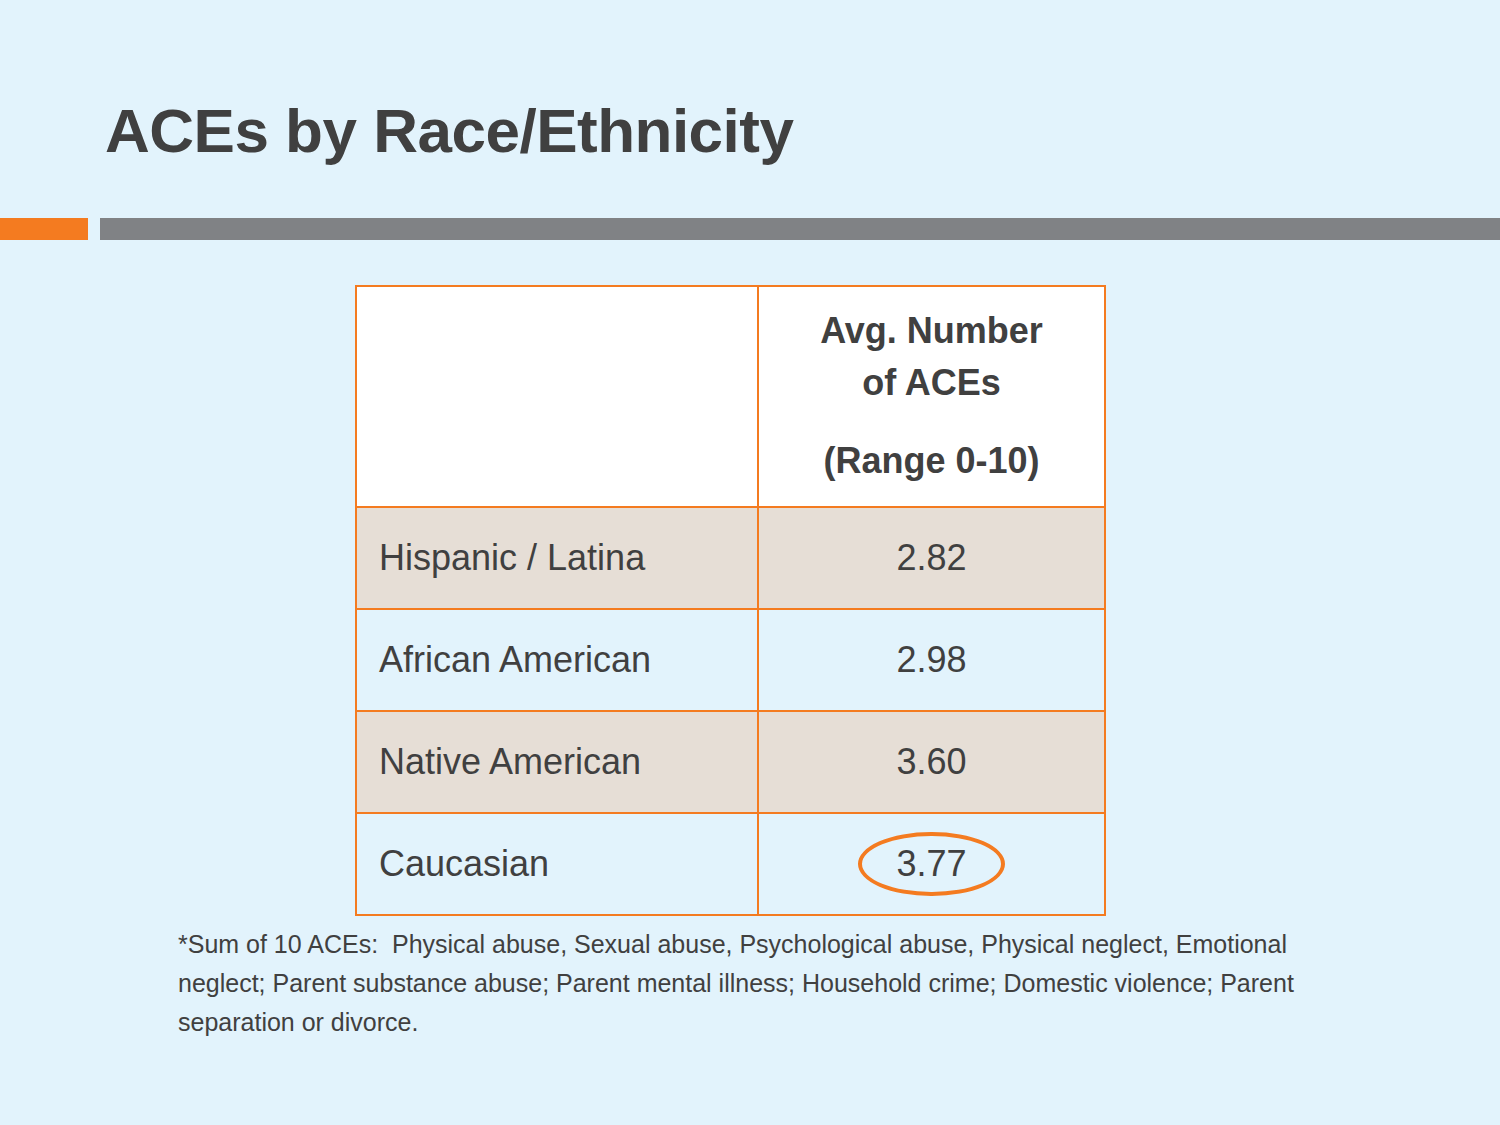ACEs by Race/Ethnicity
| | Avg. Number of ACEs (Range 0-10) |
| --- | --- |
| Hispanic / Latina | 2.82 |
| African American | 2.98 |
| Native American | 3.60 |
| Caucasian | 3.77 |
*Sum of 10 ACEs: Physical abuse, Sexual abuse, Psychological abuse, Physical neglect, Emotional neglect; Parent substance abuse; Parent mental illness; Household crime; Domestic violence; Parent separation or divorce.